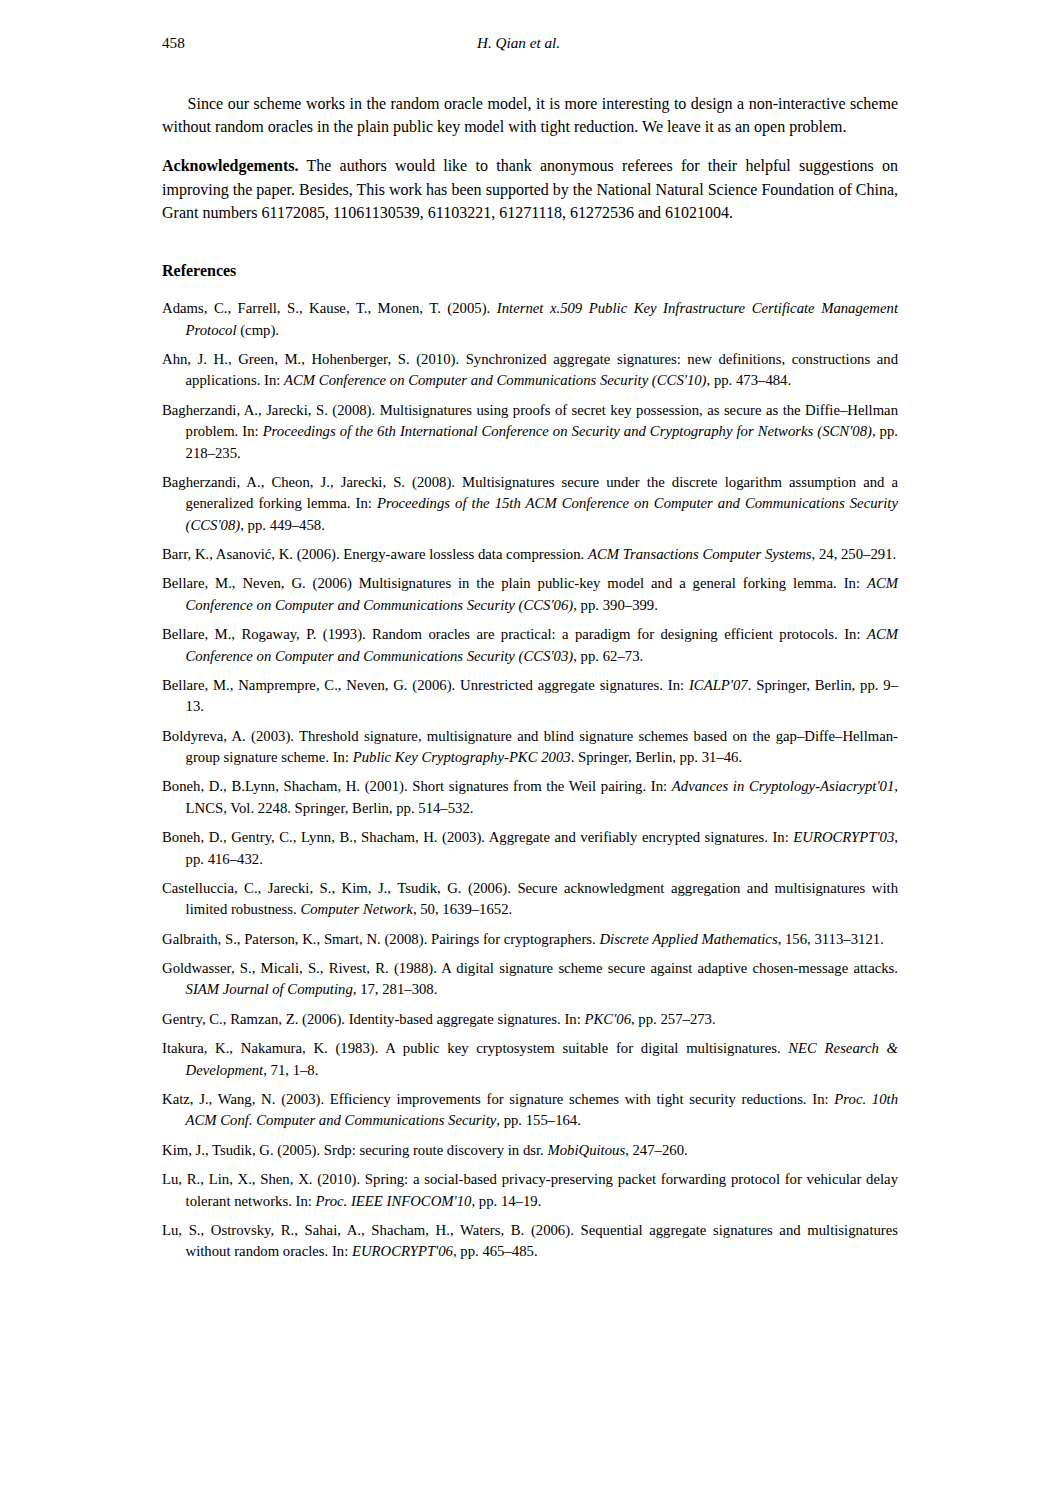458 H. Qian et al.
Since our scheme works in the random oracle model, it is more interesting to design a non-interactive scheme without random oracles in the plain public key model with tight reduction. We leave it as an open problem.
Acknowledgements. The authors would like to thank anonymous referees for their helpful suggestions on improving the paper. Besides, This work has been supported by the National Natural Science Foundation of China, Grant numbers 61172085, 11061130539, 61103221, 61271118, 61272536 and 61021004.
References
Adams, C., Farrell, S., Kause, T., Monen, T. (2005). Internet x.509 Public Key Infrastructure Certificate Management Protocol (cmp).
Ahn, J. H., Green, M., Hohenberger, S. (2010). Synchronized aggregate signatures: new definitions, constructions and applications. In: ACM Conference on Computer and Communications Security (CCS'10), pp. 473–484.
Bagherzandi, A., Jarecki, S. (2008). Multisignatures using proofs of secret key possession, as secure as the Diffie–Hellman problem. In: Proceedings of the 6th International Conference on Security and Cryptography for Networks (SCN'08), pp. 218–235.
Bagherzandi, A., Cheon, J., Jarecki, S. (2008). Multisignatures secure under the discrete logarithm assumption and a generalized forking lemma. In: Proceedings of the 15th ACM Conference on Computer and Communications Security (CCS'08), pp. 449–458.
Barr, K., Asanović, K. (2006). Energy-aware lossless data compression. ACM Transactions Computer Systems, 24, 250–291.
Bellare, M., Neven, G. (2006) Multisignatures in the plain public-key model and a general forking lemma. In: ACM Conference on Computer and Communications Security (CCS'06), pp. 390–399.
Bellare, M., Rogaway, P. (1993). Random oracles are practical: a paradigm for designing efficient protocols. In: ACM Conference on Computer and Communications Security (CCS'03), pp. 62–73.
Bellare, M., Namprempre, C., Neven, G. (2006). Unrestricted aggregate signatures. In: ICALP'07. Springer, Berlin, pp. 9–13.
Boldyreva, A. (2003). Threshold signature, multisignature and blind signature schemes based on the gap–Diffe–Hellman-group signature scheme. In: Public Key Cryptography-PKC 2003. Springer, Berlin, pp. 31–46.
Boneh, D., B.Lynn, Shacham, H. (2001). Short signatures from the Weil pairing. In: Advances in Cryptology-Asiacrypt'01, LNCS, Vol. 2248. Springer, Berlin, pp. 514–532.
Boneh, D., Gentry, C., Lynn, B., Shacham, H. (2003). Aggregate and verifiably encrypted signatures. In: EUROCRYPT'03, pp. 416–432.
Castelluccia, C., Jarecki, S., Kim, J., Tsudik, G. (2006). Secure acknowledgment aggregation and multisignatures with limited robustness. Computer Network, 50, 1639–1652.
Galbraith, S., Paterson, K., Smart, N. (2008). Pairings for cryptographers. Discrete Applied Mathematics, 156, 3113–3121.
Goldwasser, S., Micali, S., Rivest, R. (1988). A digital signature scheme secure against adaptive chosen-message attacks. SIAM Journal of Computing, 17, 281–308.
Gentry, C., Ramzan, Z. (2006). Identity-based aggregate signatures. In: PKC'06, pp. 257–273.
Itakura, K., Nakamura, K. (1983). A public key cryptosystem suitable for digital multisignatures. NEC Research & Development, 71, 1–8.
Katz, J., Wang, N. (2003). Efficiency improvements for signature schemes with tight security reductions. In: Proc. 10th ACM Conf. Computer and Communications Security, pp. 155–164.
Kim, J., Tsudik, G. (2005). Srdp: securing route discovery in dsr. MobiQuitous, 247–260.
Lu, R., Lin, X., Shen, X. (2010). Spring: a social-based privacy-preserving packet forwarding protocol for vehicular delay tolerant networks. In: Proc. IEEE INFOCOM'10, pp. 14–19.
Lu, S., Ostrovsky, R., Sahai, A., Shacham, H., Waters, B. (2006). Sequential aggregate signatures and multisignatures without random oracles. In: EUROCRYPT'06, pp. 465–485.